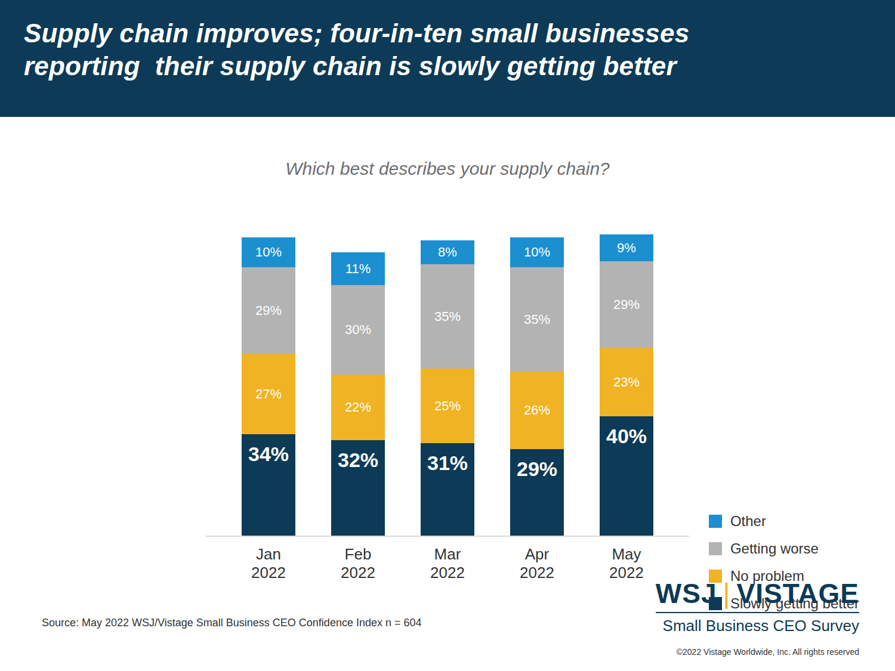Supply chain improves; four-in-ten small businesses
reporting their supply chain is slowly getting better
Which best describes your supply chain?
10%
29%
27%
34%
11%
30%
22%
32%
8%
35%
25%
31%
10%
35%
26%
29%
9%
29%
23%
40%
Other
Getting worse
No problem
Slowly getting better
Jan 2022
Feb 2022
Mar 2022
Apr 2022
May 2022
Source: May 2022 WSJ/Vistage Small Business CEO Confidence Index n = 604
WSJ|VISTAGE
Small Business CEO Survey
©2022 Vistage Worldwide, Inc. All rights reserved